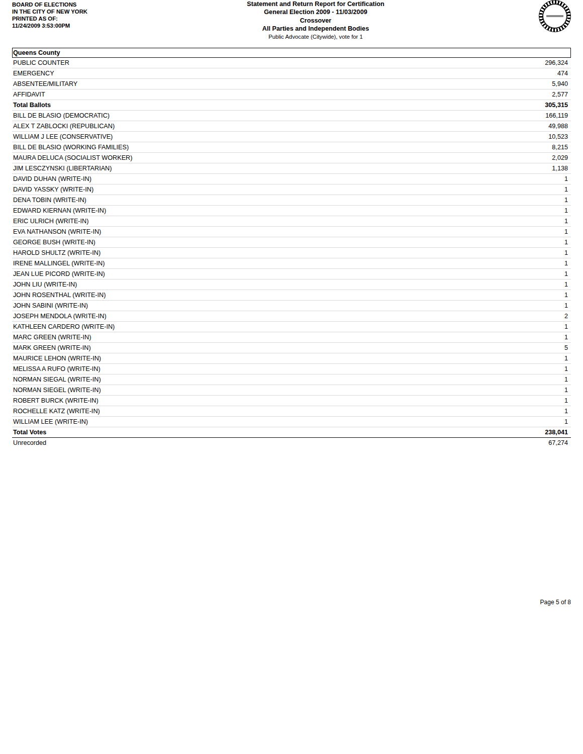BOARD OF ELECTIONS
IN THE CITY OF NEW YORK
PRINTED AS OF:
11/24/2009 3:53:00PM
Statement and Return Report for Certification
General Election 2009 - 11/03/2009
Crossover
All Parties and Independent Bodies
Public Advocate (Citywide), vote for 1
Queens County
| PUBLIC COUNTER | 296,324 |
| EMERGENCY | 474 |
| ABSENTEE/MILITARY | 5,940 |
| AFFIDAVIT | 2,577 |
| Total Ballots | 305,315 |
| BILL DE BLASIO (DEMOCRATIC) | 166,119 |
| ALEX T ZABLOCKI (REPUBLICAN) | 49,988 |
| WILLIAM J LEE (CONSERVATIVE) | 10,523 |
| BILL DE BLASIO (WORKING FAMILIES) | 8,215 |
| MAURA DELUCA (SOCIALIST WORKER) | 2,029 |
| JIM LESCZYNSKI (LIBERTARIAN) | 1,138 |
| DAVID DUHAN (WRITE-IN) | 1 |
| DAVID YASSKY (WRITE-IN) | 1 |
| DENA TOBIN (WRITE-IN) | 1 |
| EDWARD KIERNAN (WRITE-IN) | 1 |
| ERIC ULRICH (WRITE-IN) | 1 |
| EVA NATHANSON (WRITE-IN) | 1 |
| GEORGE BUSH (WRITE-IN) | 1 |
| HAROLD SHULTZ (WRITE-IN) | 1 |
| IRENE MALLINGEL (WRITE-IN) | 1 |
| JEAN LUE PICORD (WRITE-IN) | 1 |
| JOHN LIU (WRITE-IN) | 1 |
| JOHN ROSENTHAL (WRITE-IN) | 1 |
| JOHN SABINI (WRITE-IN) | 1 |
| JOSEPH MENDOLA (WRITE-IN) | 2 |
| KATHLEEN CARDERO (WRITE-IN) | 1 |
| MARC GREEN (WRITE-IN) | 1 |
| MARK GREEN (WRITE-IN) | 5 |
| MAURICE LEHON (WRITE-IN) | 1 |
| MELISSA A RUFO (WRITE-IN) | 1 |
| NORMAN SIEGAL (WRITE-IN) | 1 |
| NORMAN SIEGEL (WRITE-IN) | 1 |
| ROBERT BURCK (WRITE-IN) | 1 |
| ROCHELLE KATZ (WRITE-IN) | 1 |
| WILLIAM LEE (WRITE-IN) | 1 |
| Total Votes | 238,041 |
| Unrecorded | 67,274 |
Page 5 of 8